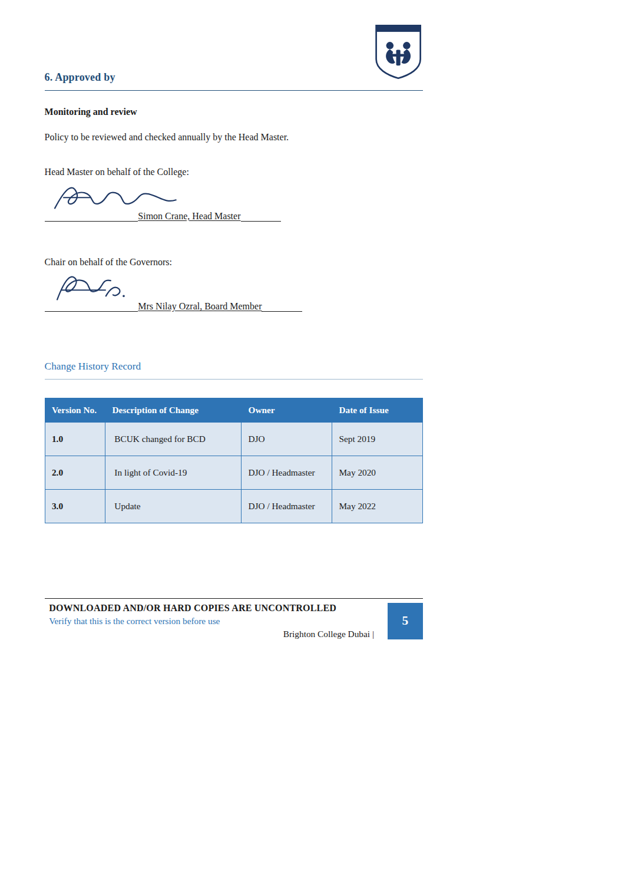6. Approved by
Monitoring and review
Policy to be reviewed and checked annually by the Head Master.
Head Master on behalf of the College:
Simon Crane, Head Master
Chair on behalf of the Governors:
Mrs Nilay Ozral, Board Member
Change History Record
| Version No. | Description of Change | Owner | Date of Issue |
| --- | --- | --- | --- |
| 1.0 | BCUK changed for BCD | DJO | Sept 2019 |
| 2.0 | In light of Covid-19 | DJO / Headmaster | May 2020 |
| 3.0 | Update | DJO / Headmaster | May 2022 |
DOWNLOADED AND/OR HARD COPIES ARE UNCONTROLLED
Verify that this is the correct version before use
Brighton College Dubai |
5